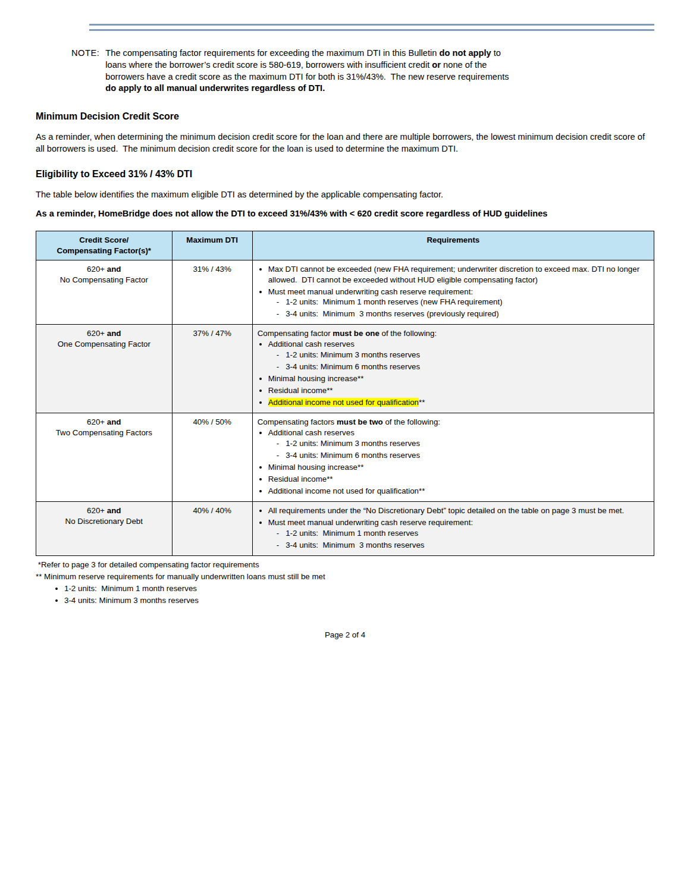NOTE:
The compensating factor requirements for exceeding the maximum DTI in this Bulletin do not apply to loans where the borrower’s credit score is 580-619, borrowers with insufficient credit or none of the borrowers have a credit score as the maximum DTI for both is 31%/43%. The new reserve requirements do apply to all manual underwrites regardless of DTI.
Minimum Decision Credit Score
As a reminder, when determining the minimum decision credit score for the loan and there are multiple borrowers, the lowest minimum decision credit score of all borrowers is used. The minimum decision credit score for the loan is used to determine the maximum DTI.
Eligibility to Exceed 31% / 43% DTI
The table below identifies the maximum eligible DTI as determined by the applicable compensating factor.
As a reminder, HomeBridge does not allow the DTI to exceed 31%/43% with < 620 credit score regardless of HUD guidelines
| Credit Score/ Compensating Factor(s)* | Maximum DTI | Requirements |
| --- | --- | --- |
| 620+ and No Compensating Factor | 31% / 43% | Max DTI cannot be exceeded (new FHA requirement; underwriter discretion to exceed max. DTI no longer allowed. DTI cannot be exceeded without HUD eligible compensating factor) Must meet manual underwriting cash reserve requirement: 1-2 units: Minimum 1 month reserves (new FHA requirement) 3-4 units: Minimum 3 months reserves (previously required) |
| 620+ and One Compensating Factor | 37% / 47% | Compensating factor must be one of the following: Additional cash reserves 1-2 units: Minimum 3 months reserves 3-4 units: Minimum 6 months reserves Minimal housing increase** Residual income** Additional income not used for qualification ** |
| 620+ and Two Compensating Factors | 40% / 50% | Compensating factors must be two of the following: Additional cash reserves 1-2 units: Minimum 3 months reserves 3-4 units: Minimum 6 months reserves Minimal housing increase** Residual income** Additional income not used for qualification** |
| 620+ and No Discretionary Debt | 40% / 40% | All requirements under the “No Discretionary Debt” topic detailed on the table on page 3 must be met. Must meet manual underwriting cash reserve requirement: 1-2 units: Minimum 1 month reserves 3-4 units: Minimum 3 months reserves |
*Refer to page 3 for detailed compensating factor requirements
** Minimum reserve requirements for manually underwritten loans must still be met
1-2 units: Minimum 1 month reserves
3-4 units: Minimum 3 months reserves
Page 2 of 4